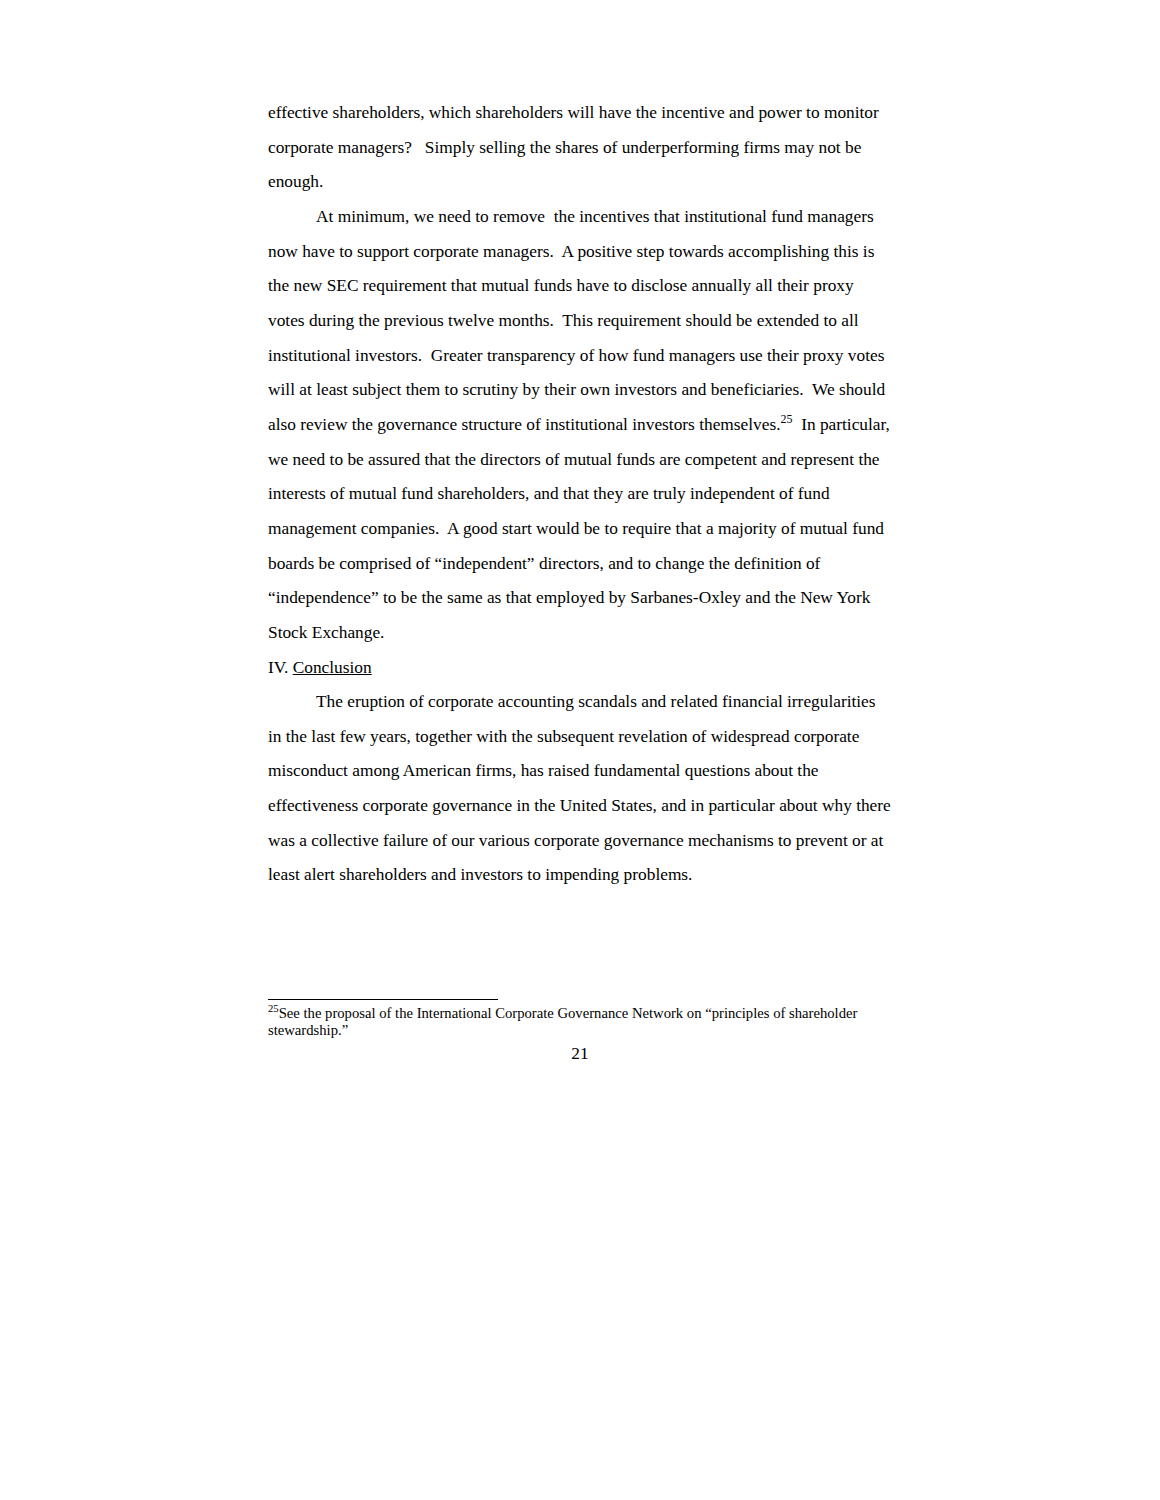effective shareholders, which shareholders will have the incentive and power to monitor corporate managers? Simply selling the shares of underperforming firms may not be enough.
At minimum, we need to remove the incentives that institutional fund managers now have to support corporate managers. A positive step towards accomplishing this is the new SEC requirement that mutual funds have to disclose annually all their proxy votes during the previous twelve months. This requirement should be extended to all institutional investors. Greater transparency of how fund managers use their proxy votes will at least subject them to scrutiny by their own investors and beneficiaries. We should also review the governance structure of institutional investors themselves.25 In particular, we need to be assured that the directors of mutual funds are competent and represent the interests of mutual fund shareholders, and that they are truly independent of fund management companies. A good start would be to require that a majority of mutual fund boards be comprised of “independent” directors, and to change the definition of “independence” to be the same as that employed by Sarbanes-Oxley and the New York Stock Exchange.
IV. Conclusion
The eruption of corporate accounting scandals and related financial irregularities in the last few years, together with the subsequent revelation of widespread corporate misconduct among American firms, has raised fundamental questions about the effectiveness corporate governance in the United States, and in particular about why there was a collective failure of our various corporate governance mechanisms to prevent or at least alert shareholders and investors to impending problems.
25See the proposal of the International Corporate Governance Network on “principles of shareholder stewardship.”
21